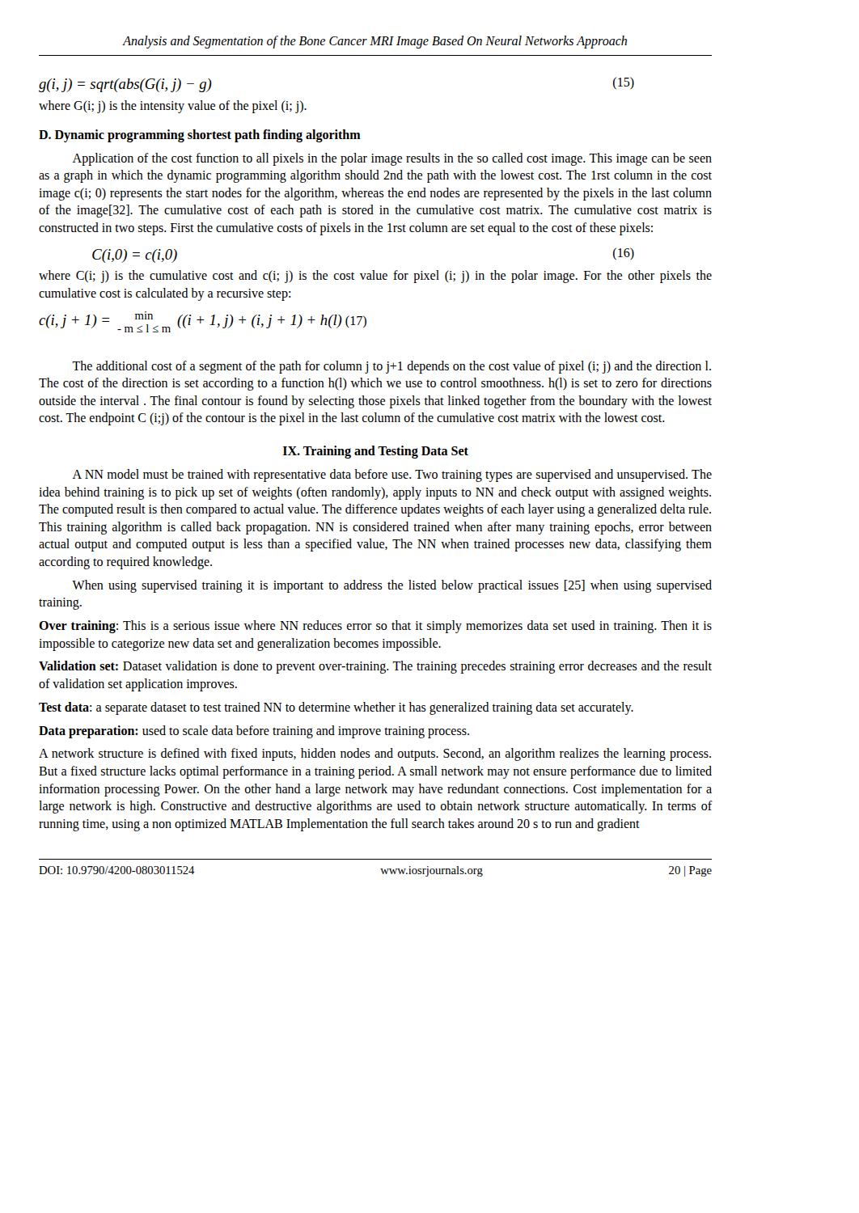Analysis and Segmentation of the Bone Cancer MRI Image Based On Neural Networks Approach
g(i, j) = sqrt(abs(G(i, j) − g) (15)
where G(i; j) is the intensity value of the pixel (i; j).
D. Dynamic programming shortest path finding algorithm
Application of the cost function to all pixels in the polar image results in the so called cost image. This image can be seen as a graph in which the dynamic programming algorithm should 2nd the path with the lowest cost. The 1rst column in the cost image c(i; 0) represents the start nodes for the algorithm, whereas the end nodes are represented by the pixels in the last column of the image[32]. The cumulative cost of each path is stored in the cumulative cost matrix. The cumulative cost matrix is constructed in two steps. First the cumulative costs of pixels in the 1rst column are set equal to the cost of these pixels:
C(i,0) = c(i,0) (16)
where C(i; j) is the cumulative cost and c(i; j) is the cost value for pixel (i; j) in the polar image. For the other pixels the cumulative cost is calculated by a recursive step:
c(i, j + 1) = min - m ≤ l ≤ m ((i + 1, j) + (i, j + 1) + h(l) (17)
The additional cost of a segment of the path for column j to j+1 depends on the cost value of pixel (i; j) and the direction l. The cost of the direction is set according to a function h(l) which we use to control smoothness. h(l) is set to zero for directions outside the interval . The final contour is found by selecting those pixels that linked together from the boundary with the lowest cost. The endpoint C (i;j) of the contour is the pixel in the last column of the cumulative cost matrix with the lowest cost.
IX. Training and Testing Data Set
A NN model must be trained with representative data before use. Two training types are supervised and unsupervised. The idea behind training is to pick up set of weights (often randomly), apply inputs to NN and check output with assigned weights. The computed result is then compared to actual value. The difference updates weights of each layer using a generalized delta rule. This training algorithm is called back propagation. NN is considered trained when after many training epochs, error between actual output and computed output is less than a specified value, The NN when trained processes new data, classifying them according to required knowledge.
When using supervised training it is important to address the listed below practical issues [25] when using supervised training.
Over training: This is a serious issue where NN reduces error so that it simply memorizes data set used in training. Then it is impossible to categorize new data set and generalization becomes impossible.
Validation set: Dataset validation is done to prevent over-training. The training precedes straining error decreases and the result of validation set application improves.
Test data: a separate dataset to test trained NN to determine whether it has generalized training data set accurately.
Data preparation: used to scale data before training and improve training process.
A network structure is defined with fixed inputs, hidden nodes and outputs. Second, an algorithm realizes the learning process. But a fixed structure lacks optimal performance in a training period. A small network may not ensure performance due to limited information processing Power. On the other hand a large network may have redundant connections. Cost implementation for a large network is high. Constructive and destructive algorithms are used to obtain network structure automatically. In terms of running time, using a non optimized MATLAB Implementation the full search takes around 20 s to run and gradient
DOI: 10.9790/4200-0803011524 www.iosrjournals.org 20 | Page